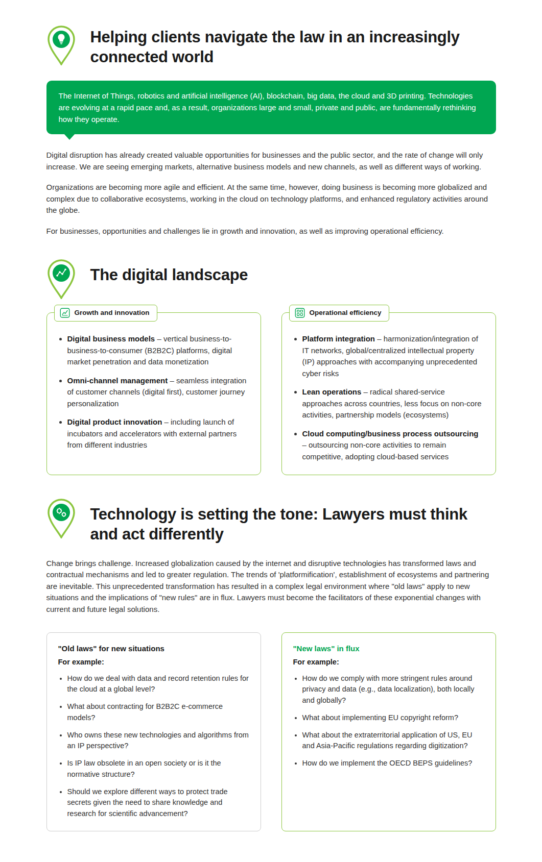Helping clients navigate the law in an increasingly
connected world
The Internet of Things, robotics and artificial intelligence (AI), blockchain, big data, the cloud and 3D printing. Technologies are evolving at a rapid pace and, as a result, organizations large and small, private and public, are fundamentally rethinking how they operate.
Digital disruption has already created valuable opportunities for businesses and the public sector, and the rate of change will only increase. We are seeing emerging markets, alternative business models and new channels, as well as different ways of working.
Organizations are becoming more agile and efficient. At the same time, however, doing business is becoming more globalized and complex due to collaborative ecosystems, working in the cloud on technology platforms, and enhanced regulatory activities around the globe.
For businesses, opportunities and challenges lie in growth and innovation, as well as improving operational efficiency.
The digital landscape
Growth and innovation
Digital business models – vertical business-to-business-to-consumer (B2B2C) platforms, digital market penetration and data monetization
Omni-channel management – seamless integration of customer channels (digital first), customer journey personalization
Digital product innovation – including launch of incubators and accelerators with external partners from different industries
Operational efficiency
Platform integration – harmonization/integration of IT networks, global/centralized intellectual property (IP) approaches with accompanying unprecedented cyber risks
Lean operations – radical shared-service approaches across countries, less focus on non-core activities, partnership models (ecosystems)
Cloud computing/business process outsourcing – outsourcing non-core activities to remain competitive, adopting cloud-based services
Technology is setting the tone: Lawyers must think
and act differently
Change brings challenge. Increased globalization caused by the internet and disruptive technologies has transformed laws and contractual mechanisms and led to greater regulation. The trends of 'platformification', establishment of ecosystems and partnering are inevitable. This unprecedented transformation has resulted in a complex legal environment where "old laws" apply to new situations and the implications of "new rules" are in flux. Lawyers must become the facilitators of these exponential changes with current and future legal solutions.
"Old laws" for new situations
For example:
How do we deal with data and record retention rules for the cloud at a global level?
What about contracting for B2B2C e-commerce models?
Who owns these new technologies and algorithms from an IP perspective?
Is IP law obsolete in an open society or is it the normative structure?
Should we explore different ways to protect trade secrets given the need to share knowledge and research for scientific advancement?
"New laws" in flux
For example:
How do we comply with more stringent rules around privacy and data (e.g., data localization), both locally and globally?
What about implementing EU copyright reform?
What about the extraterritorial application of US, EU and Asia-Pacific regulations regarding digitization?
How do we implement the OECD BEPS guidelines?